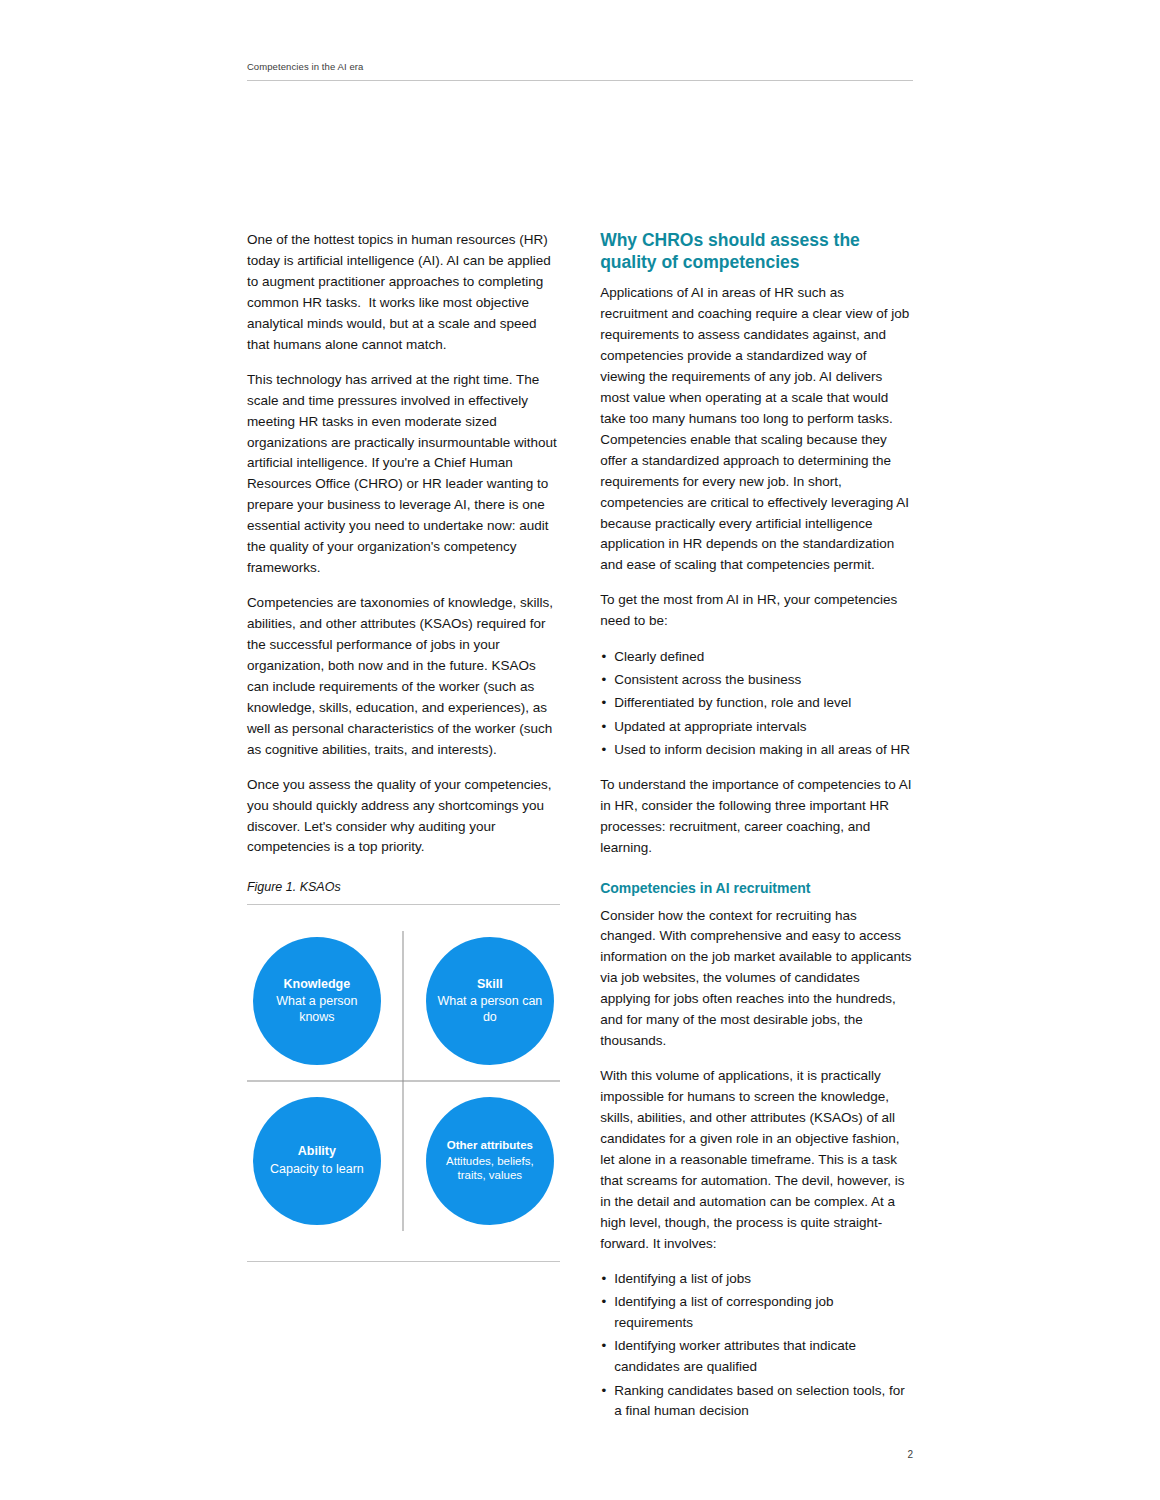Competencies in the AI era
One of the hottest topics in human resources (HR) today is artificial intelligence (AI). AI can be applied to augment practitioner approaches to completing common HR tasks. It works like most objective analytical minds would, but at a scale and speed that humans alone cannot match.
This technology has arrived at the right time. The scale and time pressures involved in effectively meeting HR tasks in even moderate sized organizations are practically insurmountable without artificial intelligence. If you're a Chief Human Resources Office (CHRO) or HR leader wanting to prepare your business to leverage AI, there is one essential activity you need to undertake now: audit the quality of your organization's competency frameworks.
Competencies are taxonomies of knowledge, skills, abilities, and other attributes (KSAOs) required for the successful performance of jobs in your organization, both now and in the future. KSAOs can include requirements of the worker (such as knowledge, skills, education, and experiences), as well as personal characteristics of the worker (such as cognitive abilities, traits, and interests).
Once you assess the quality of your competencies, you should quickly address any shortcomings you discover. Let's consider why auditing your competencies is a top priority.
Figure 1. KSAOs
Knowledge What a person knows
Skill What a person can do
Ability Capacity to learn
Other attributes Attitudes, beliefs, traits, values
Why CHROs should assess the quality of competencies
Applications of AI in areas of HR such as recruitment and coaching require a clear view of job requirements to assess candidates against, and competencies provide a standardized way of viewing the requirements of any job. AI delivers most value when operating at a scale that would take too many humans too long to perform tasks. Competencies enable that scaling because they offer a standardized approach to determining the requirements for every new job. In short, competencies are critical to effectively leveraging AI because practically every artificial intelligence application in HR depends on the standardization and ease of scaling that competencies permit.
To get the most from AI in HR, your competencies need to be:
Clearly defined
Consistent across the business
Differentiated by function, role and level
Updated at appropriate intervals
Used to inform decision making in all areas of HR
To understand the importance of competencies to AI in HR, consider the following three important HR processes: recruitment, career coaching, and learning.
Competencies in AI recruitment
Consider how the context for recruiting has changed. With comprehensive and easy to access information on the job market available to applicants via job websites, the volumes of candidates applying for jobs often reaches into the hundreds, and for many of the most desirable jobs, the thousands.
With this volume of applications, it is practically impossible for humans to screen the knowledge, skills, abilities, and other attributes (KSAOs) of all candidates for a given role in an objective fashion, let alone in a reasonable timeframe. This is a task that screams for automation. The devil, however, is in the detail and automation can be complex. At a high level, though, the process is quite straight-forward. It involves:
Identifying a list of jobs
Identifying a list of corresponding job requirements
Identifying worker attributes that indicate candidates are qualified
Ranking candidates based on selection tools, for a final human decision
2